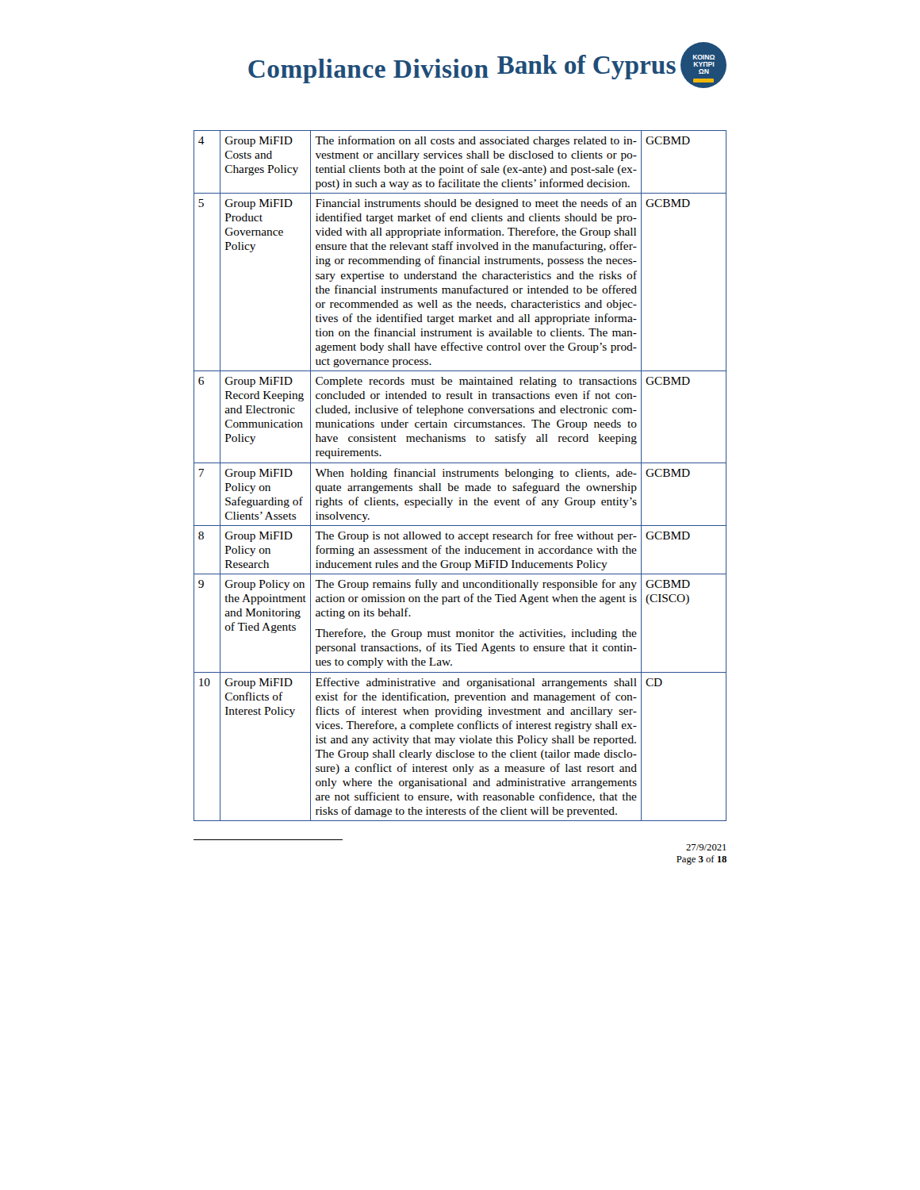Compliance Division
Bank of Cyprus
ΚΟΙΝΩ
ΚΥΠΡΙ
ΩΝ
| 4 | Group MiFID Costs and Charges Policy | The information on all costs and associated charges related to investment or ancillary services shall be disclosed to clients or potential clients both at the point of sale (ex-ante) and post-sale (ex-post) in such a way as to facilitate the clients’ informed decision. | GCBMD |
| 5 | Group MiFID Product Governance Policy | Financial instruments should be designed to meet the needs of an identified target market of end clients and clients should be provided with all appropriate information. Therefore, the Group shall ensure that the relevant staff involved in the manufacturing, offering or recommending of financial instruments, possess the necessary expertise to understand the characteristics and the risks of the financial instruments manufactured or intended to be offered or recommended as well as the needs, characteristics and objectives of the identified target market and all appropriate information on the financial instrument is available to clients. The management body shall have effective control over the Group’s product governance process. | GCBMD |
| 6 | Group MiFID Record Keeping and Electronic Communication Policy | Complete records must be maintained relating to transactions concluded or intended to result in transactions even if not concluded, inclusive of telephone conversations and electronic communications under certain circumstances. The Group needs to have consistent mechanisms to satisfy all record keeping requirements. | GCBMD |
| 7 | Group MiFID Policy on Safeguarding of Clients’ Assets | When holding financial instruments belonging to clients, adequate arrangements shall be made to safeguard the ownership rights of clients, especially in the event of any Group entity’s insolvency. | GCBMD |
| 8 | Group MiFID Policy on Research | The Group is not allowed to accept research for free without performing an assessment of the inducement in accordance with the inducement rules and the Group MiFID Inducements Policy | GCBMD |
| 9 | Group Policy on the Appointment and Monitoring of Tied Agents | The Group remains fully and unconditionally responsible for any action or omission on the part of the Tied Agent when the agent is acting on its behalf. Therefore, the Group must monitor the activities, including the personal transactions, of its Tied Agents to ensure that it continues to comply with the Law. | GCBMD (CISCO) |
| 10 | Group MiFID Conflicts of Interest Policy | Effective administrative and organisational arrangements shall exist for the identification, prevention and management of conflicts of interest when providing investment and ancillary services. Therefore, a complete conflicts of interest registry shall exist and any activity that may violate this Policy shall be reported. The Group shall clearly disclose to the client (tailor made disclosure) a conflict of interest only as a measure of last resort and only where the organisational and administrative arrangements are not sufficient to ensure, with reasonable confidence, that the risks of damage to the interests of the client will be prevented. | CD |
27/9/2021
Page 3 of 18